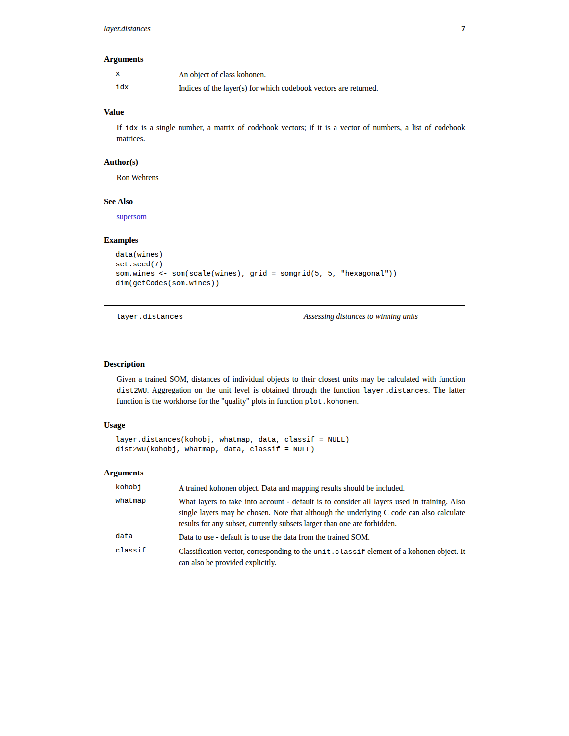layer.distances 7
Arguments
x
An object of class kohonen.
idx
Indices of the layer(s) for which codebook vectors are returned.
Value
If idx is a single number, a matrix of codebook vectors; if it is a vector of numbers, a list of codebook matrices.
Author(s)
Ron Wehrens
See Also
supersom
Examples
data(wines)
set.seed(7)
som.wines <- som(scale(wines), grid = somgrid(5, 5, "hexagonal"))
dim(getCodes(som.wines))
layer.distances Assessing distances to winning units
Description
Given a trained SOM, distances of individual objects to their closest units may be calculated with function dist2WU. Aggregation on the unit level is obtained through the function layer.distances. The latter function is the workhorse for the "quality" plots in function plot.kohonen.
Usage
layer.distances(kohobj, whatmap, data, classif = NULL)
dist2WU(kohobj, whatmap, data, classif = NULL)
Arguments
kohobj
A trained kohonen object. Data and mapping results should be included.
whatmap
What layers to take into account - default is to consider all layers used in training. Also single layers may be chosen. Note that although the underlying C code can also calculate results for any subset, currently subsets larger than one are forbidden.
data
Data to use - default is to use the data from the trained SOM.
classif
Classification vector, corresponding to the unit.classif element of a kohonen object. It can also be provided explicitly.